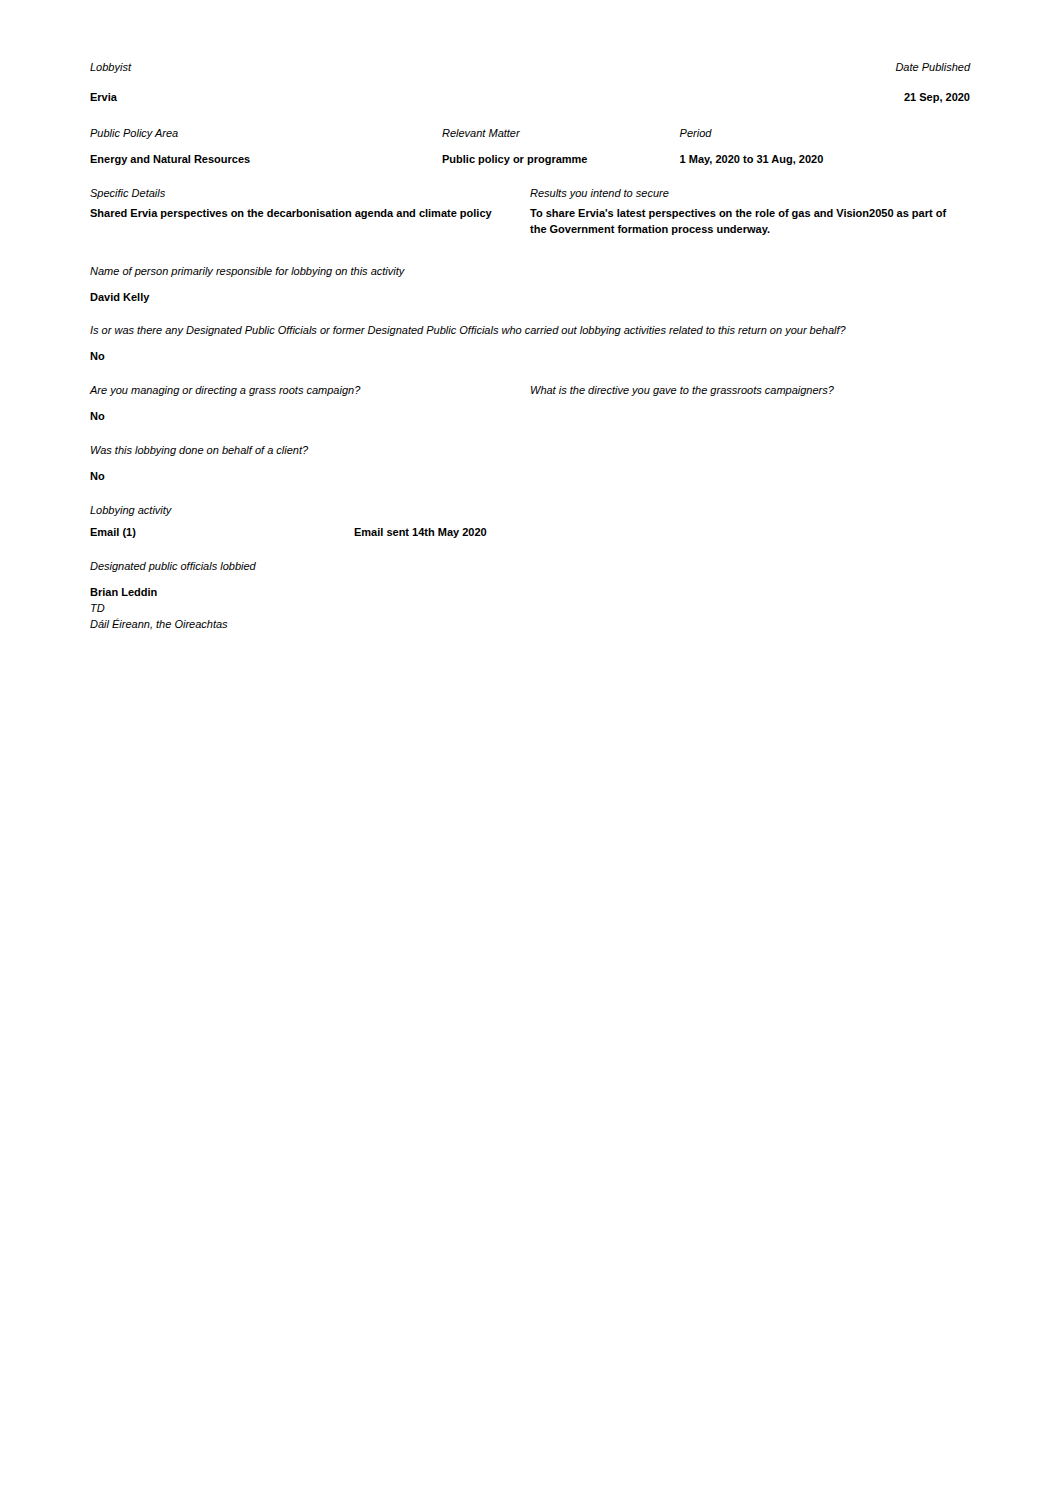Lobbyist
Date Published
Ervia
21 Sep, 2020
Public Policy Area
Relevant Matter
Period
Energy and Natural Resources
Public policy or programme
1 May, 2020 to 31 Aug, 2020
Specific Details
Results you intend to secure
Shared Ervia perspectives on the decarbonisation agenda and climate policy
To share Ervia's latest perspectives on the role of gas and Vision2050 as part of the Government formation process underway.
Name of person primarily responsible for lobbying on this activity
David Kelly
Is or was there any Designated Public Officials or former Designated Public Officials who carried out lobbying activities related to this return on your behalf?
No
Are you managing or directing a grass roots campaign?
What is the directive you gave to the grassroots campaigners?
No
Was this lobbying done on behalf of a client?
No
Lobbying activity
Email (1)
Email sent 14th May 2020
Designated public officials lobbied
Brian Leddin
TD
Dáil Éireann, the Oireachtas